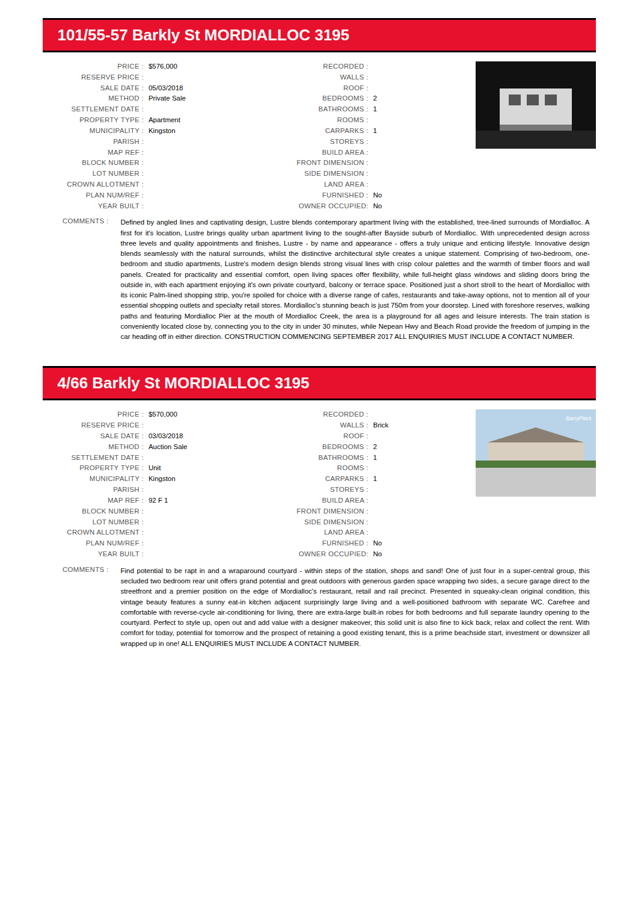101/55-57 Barkly St MORDIALLOC 3195
PRICE :
$576,000
RESERVE PRICE :
SALE DATE :
05/03/2018
METHOD :
Private Sale
SETTLEMENT DATE :
PROPERTY TYPE :
Apartment
MUNICIPALITY :
Kingston
PARISH :
MAP REF :
BLOCK NUMBER :
LOT NUMBER :
CROWN ALLOTMENT :
PLAN NUM/REF :
YEAR BUILT :
RECORDED :
WALLS :
ROOF :
BEDROOMS :
2
BATHROOMS :
1
ROOMS :
CARPARKS :
1
STOREYS :
BUILD AREA :
FRONT DIMENSION :
SIDE DIMENSION :
LAND AREA :
FURNISHED :
No
OWNER OCCUPIED:
No
COMMENTS :
Defined by angled lines and captivating design, Lustre blends contemporary apartment living with the established, tree-lined surrounds of Mordialloc. A first for it's location, Lustre brings quality urban apartment living to the sought-after Bayside suburb of Mordialloc. With unprecedented design across three levels and quality appointments and finishes, Lustre - by name and appearance - offers a truly unique and enticing lifestyle. Innovative design blends seamlessly with the natural surrounds, whilst the distinctive architectural style creates a unique statement. Comprising of two-bedroom, one-bedroom and studio apartments, Lustre's modern design blends strong visual lines with crisp colour palettes and the warmth of timber floors and wall panels. Created for practicality and essential comfort, open living spaces offer flexibility, while full-height glass windows and sliding doors bring the outside in, with each apartment enjoying it's own private courtyard, balcony or terrace space. Positioned just a short stroll to the heart of Mordialloc with its iconic Palm-lined shopping strip, you're spoiled for choice with a diverse range of cafes, restaurants and take-away options, not to mention all of your essential shopping outlets and specialty retail stores. Mordialloc's stunning beach is just 750m from your doorstep. Lined with foreshore reserves, walking paths and featuring Mordialloc Pier at the mouth of Mordialloc Creek, the area is a playground for all ages and leisure interests. The train station is conveniently located close by, connecting you to the city in under 30 minutes, while Nepean Hwy and Beach Road provide the freedom of jumping in the car heading off in either direction. CONSTRUCTION COMMENCING SEPTEMBER 2017 ALL ENQUIRIES MUST INCLUDE A CONTACT NUMBER.
4/66 Barkly St MORDIALLOC 3195
PRICE :
$570,000
RESERVE PRICE :
SALE DATE :
03/03/2018
METHOD :
Auction Sale
SETTLEMENT DATE :
PROPERTY TYPE :
Unit
MUNICIPALITY :
Kingston
PARISH :
MAP REF :
92 F 1
BLOCK NUMBER :
LOT NUMBER :
CROWN ALLOTMENT :
PLAN NUM/REF :
YEAR BUILT :
RECORDED :
WALLS :
Brick
ROOF :
BEDROOMS :
2
BATHROOMS :
1
ROOMS :
CARPARKS :
1
STOREYS :
BUILD AREA :
FRONT DIMENSION :
SIDE DIMENSION :
LAND AREA :
FURNISHED :
No
OWNER OCCUPIED:
No
COMMENTS :
Find potential to be rapt in and a wraparound courtyard - within steps of the station, shops and sand! One of just four in a super-central group, this secluded two bedroom rear unit offers grand potential and great outdoors with generous garden space wrapping two sides, a secure garage direct to the streetfront and a premier position on the edge of Mordialloc's restaurant, retail and rail precinct. Presented in squeaky-clean original condition, this vintage beauty features a sunny eat-in kitchen adjacent surprisingly large living and a well-positioned bathroom with separate WC. Carefree and comfortable with reverse-cycle air-conditioning for living, there are extra-large built-in robes for both bedrooms and full separate laundry opening to the courtyard. Perfect to style up, open out and add value with a designer makeover, this solid unit is also fine to kick back, relax and collect the rent. With comfort for today, potential for tomorrow and the prospect of retaining a good existing tenant, this is a prime beachside start, investment or downsizer all wrapped up in one! ALL ENQUIRIES MUST INCLUDE A CONTACT NUMBER.